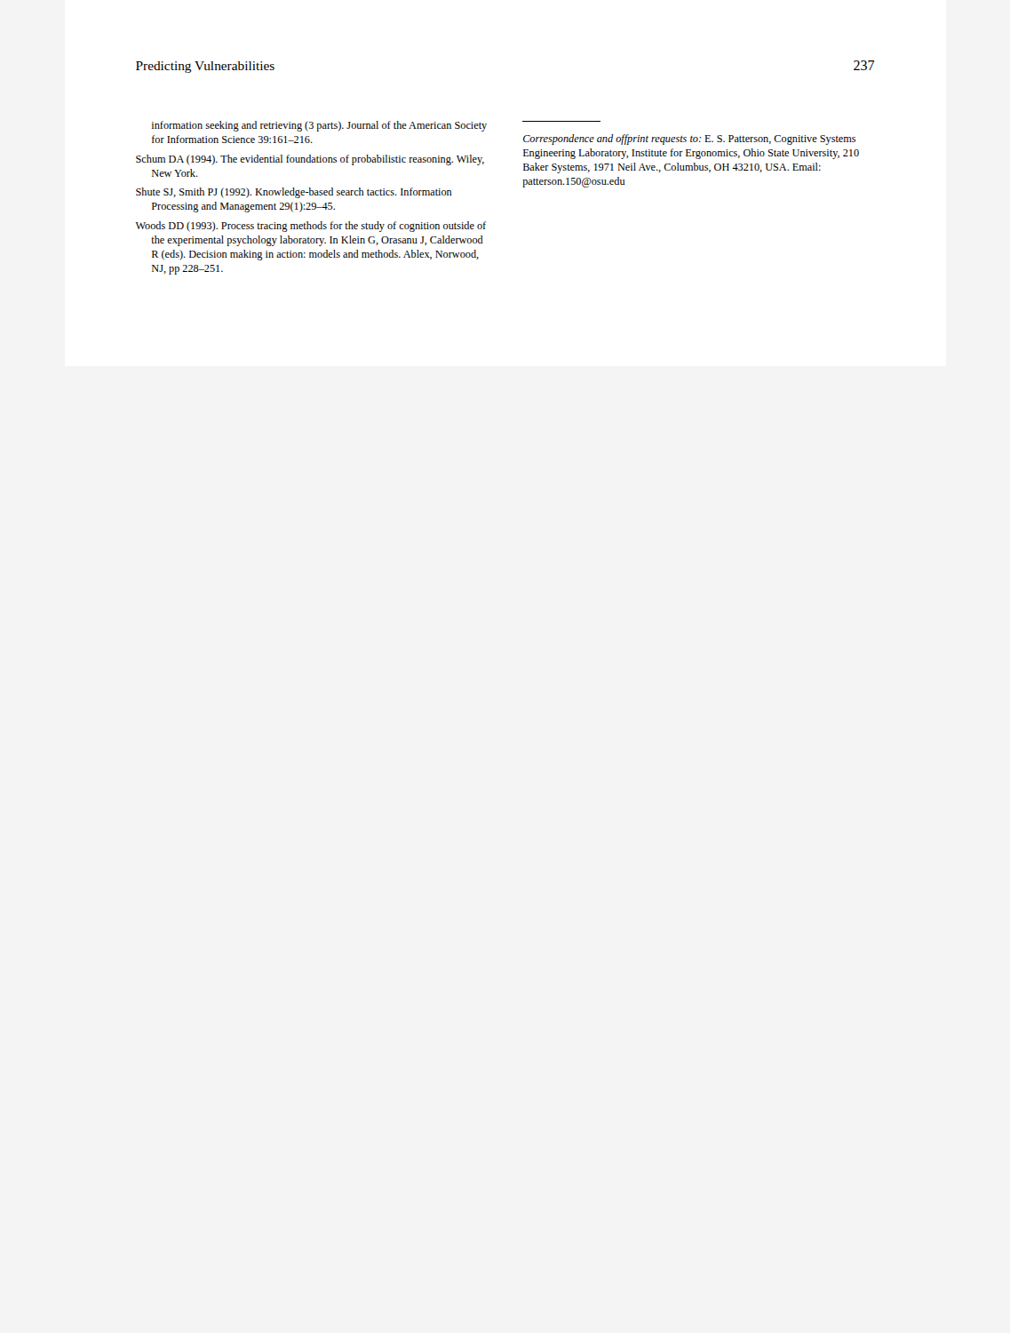Predicting Vulnerabilities 237
information seeking and retrieving (3 parts). Journal of the American Society for Information Science 39:161–216.
Schum DA (1994). The evidential foundations of probabilistic reasoning. Wiley, New York.
Shute SJ, Smith PJ (1992). Knowledge-based search tactics. Information Processing and Management 29(1):29–45.
Woods DD (1993). Process tracing methods for the study of cognition outside of the experimental psychology laboratory. In Klein G, Orasanu J, Calderwood R (eds). Decision making in action: models and methods. Ablex, Norwood, NJ, pp 228–251.
Correspondence and offprint requests to: E. S. Patterson, Cognitive Systems Engineering Laboratory, Institute for Ergonomics, Ohio State University, 210 Baker Systems, 1971 Neil Ave., Columbus, OH 43210, USA. Email: patterson.150@osu.edu